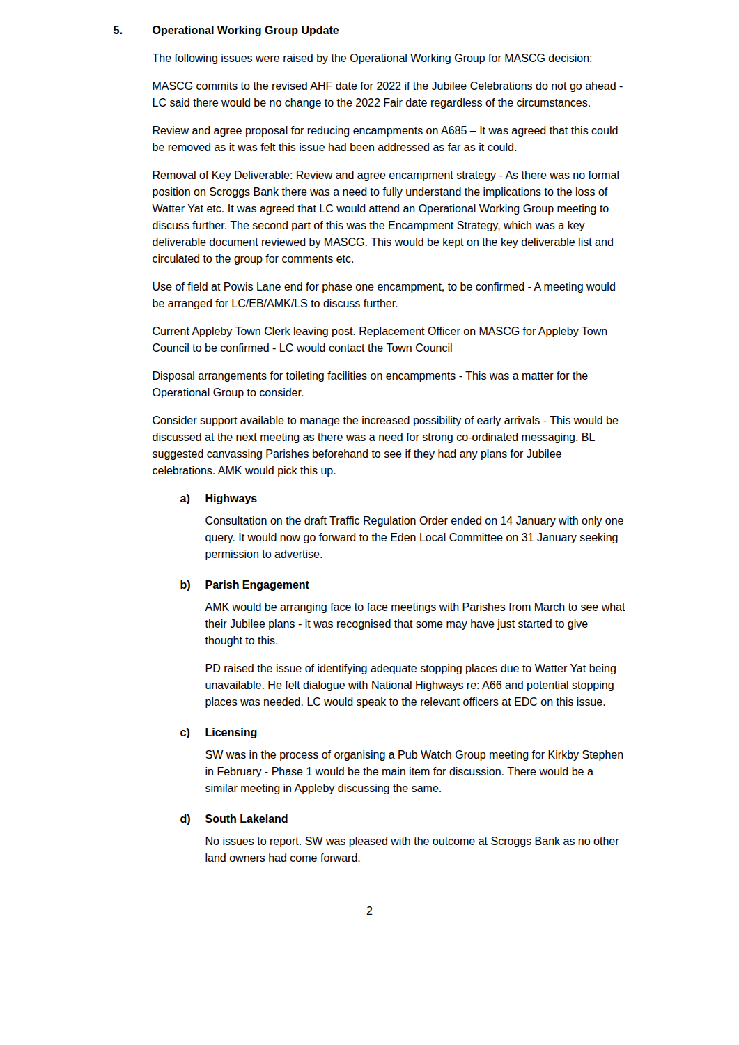5.
Operational Working Group Update
The following issues were raised by the Operational Working Group for MASCG decision:
MASCG commits to the revised AHF date for 2022 if the Jubilee Celebrations do not go ahead - LC said there would be no change to the 2022 Fair date regardless of the circumstances.
Review and agree proposal for reducing encampments on A685 – It was agreed that this could be removed as it was felt this issue had been addressed as far as it could.
Removal of Key Deliverable: Review and agree encampment strategy - As there was no formal position on Scroggs Bank there was a need to fully understand the implications to the loss of Watter Yat etc. It was agreed that LC would attend an Operational Working Group meeting to discuss further. The second part of this was the Encampment Strategy, which was a key deliverable document reviewed by MASCG. This would be kept on the key deliverable list and circulated to the group for comments etc.
Use of field at Powis Lane end for phase one encampment, to be confirmed - A meeting would be arranged for LC/EB/AMK/LS to discuss further.
Current Appleby Town Clerk leaving post. Replacement Officer on MASCG for Appleby Town Council to be confirmed - LC would contact the Town Council
Disposal arrangements for toileting facilities on encampments - This was a matter for the Operational Group to consider.
Consider support available to manage the increased possibility of early arrivals - This would be discussed at the next meeting as there was a need for strong co-ordinated messaging. BL suggested canvassing Parishes beforehand to see if they had any plans for Jubilee celebrations. AMK would pick this up.
a)
Highways
Consultation on the draft Traffic Regulation Order ended on 14 January with only one query. It would now go forward to the Eden Local Committee on 31 January seeking permission to advertise.
b)
Parish Engagement
AMK would be arranging face to face meetings with Parishes from March to see what their Jubilee plans - it was recognised that some may have just started to give thought to this.
PD raised the issue of identifying adequate stopping places due to Watter Yat being unavailable. He felt dialogue with National Highways re: A66 and potential stopping places was needed. LC would speak to the relevant officers at EDC on this issue.
c)
Licensing
SW was in the process of organising a Pub Watch Group meeting for Kirkby Stephen in February - Phase 1 would be the main item for discussion. There would be a similar meeting in Appleby discussing the same.
d)
South Lakeland
No issues to report. SW was pleased with the outcome at Scroggs Bank as no other land owners had come forward.
2